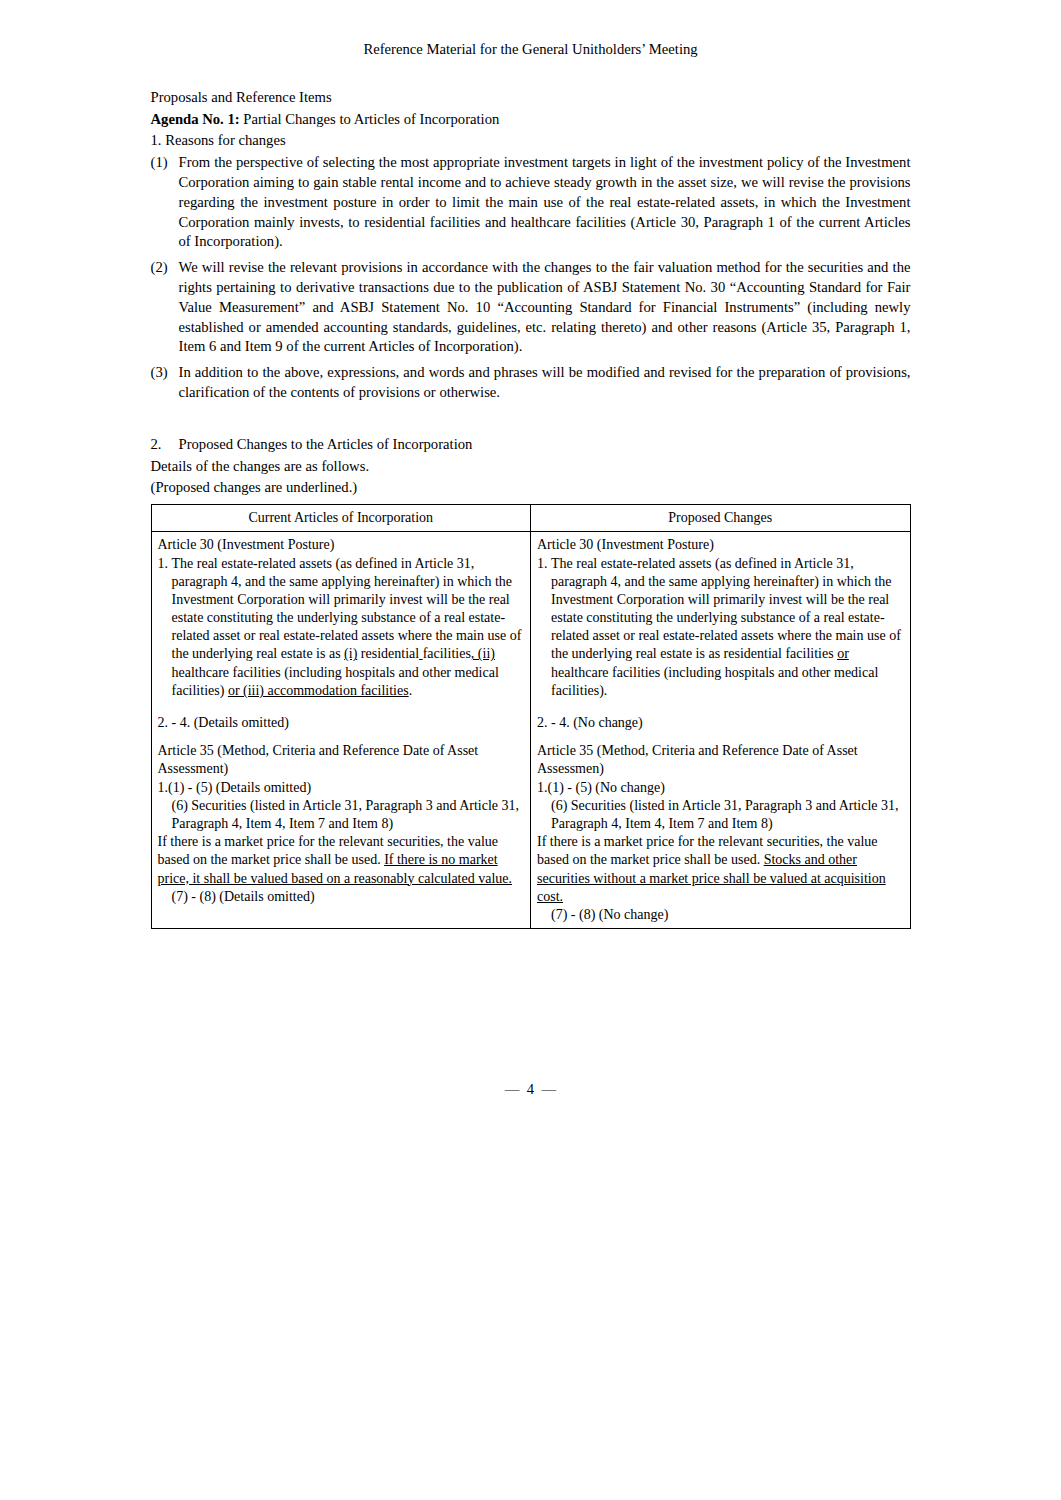Reference Material for the General Unitholders’ Meeting
Proposals and Reference Items
Agenda No. 1: Partial Changes to Articles of Incorporation
1. Reasons for changes
(1)
From the perspective of selecting the most appropriate investment targets in light of the investment policy of the Investment Corporation aiming to gain stable rental income and to achieve steady growth in the asset size, we will revise the provisions regarding the investment posture in order to limit the main use of the real estate-related assets, in which the Investment Corporation mainly invests, to residential facilities and healthcare facilities (Article 30, Paragraph 1 of the current Articles of Incorporation).
(2)
We will revise the relevant provisions in accordance with the changes to the fair valuation method for the securities and the rights pertaining to derivative transactions due to the publication of ASBJ Statement No. 30 “Accounting Standard for Fair Value Measurement” and ASBJ Statement No. 10 “Accounting Standard for Financial Instruments” (including newly established or amended accounting standards, guidelines, etc. relating thereto) and other reasons (Article 35, Paragraph 1, Item 6 and Item 9 of the current Articles of Incorporation).
(3)
In addition to the above, expressions, and words and phrases will be modified and revised for the preparation of provisions, clarification of the contents of provisions or otherwise.
2.
Proposed Changes to the Articles of Incorporation
Details of the changes are as follows.
(Proposed changes are underlined.)
| Current Articles of Incorporation | Proposed Changes |
| --- | --- |
| Article 30 (Investment Posture) 1. The real estate-related assets (as defined in Article 31, paragraph 4, and the same applying hereinafter) in which the Investment Corporation will primarily invest will be the real estate constituting the underlying substance of a real estate-related asset or real estate-related assets where the main use of the underlying real estate is as (i) residential facilities , (ii) healthcare facilities (including hospitals and other medical facilities) or (iii) accommodation facilities . 2. - 4. (Details omitted) Article 35 (Method, Criteria and Reference Date of Asset Assessment) 1.(1) - (5) (Details omitted) (6) Securities (listed in Article 31, Paragraph 3 and Article 31, Paragraph 4, Item 4, Item 7 and Item 8) If there is a market price for the relevant securities, the value based on the market price shall be used. If there is no market price, it shall be valued based on a reasonably calculated value. (7) - (8) (Details omitted) | Article 30 (Investment Posture) 1. The real estate-related assets (as defined in Article 31, paragraph 4, and the same applying hereinafter) in which the Investment Corporation will primarily invest will be the real estate constituting the underlying substance of a real estate-related asset or real estate-related assets where the main use of the underlying real estate is as residential facilities or healthcare facilities (including hospitals and other medical facilities). 2. - 4. (No change) Article 35 (Method, Criteria and Reference Date of Asset Assessmen) 1.(1) - (5) (No change) (6) Securities (listed in Article 31, Paragraph 3 and Article 31, Paragraph 4, Item 4, Item 7 and Item 8) If there is a market price for the relevant securities, the value based on the market price shall be used. Stocks and other securities without a market price shall be valued at acquisition cost. (7) - (8) (No change) |
— 4 —